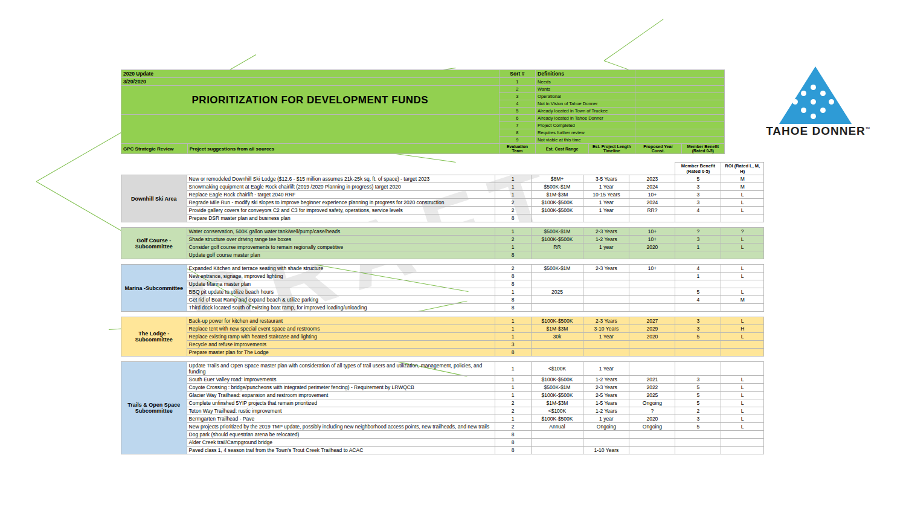DRAFT
TAHOE DONNER™
| 2020 Update | Sort # | Definitions | |
| 3/20/2020 | 1 | Needs | |
| PRIORITIZATION FOR DEVELOPMENT FUNDS | 2 | Wants | |
| 3 | Operational | |
| 4 | Not in Vision of Tahoe Donner | |
| 5 | Already located in Town of Truckee | |
| | 6 | Already located in Tahoe Donner | |
| 7 | Project Completed | |
| 8 | Requires further review | |
| 9 | Not viable at this time | |
| GPC Strategic Review | Project suggestions from all sources | Evaluation Team | Est. Cost Range | Est. Project Length Timeline | Proposed Year Const. | Member Benefit (Rated 0-5) |
| | | | | | | Member Benefit (Rated 0-5) | ROI (Rated L, M, H) |
| Downhill Ski Area | New or remodeled Downhill Ski Lodge ($12.6 - $15 million assumes 21k-25k sq. ft. of space) - target 2023 | 1 | $8M+ | 3-5 Years | 2023 | 5 | M |
| Snowmaking equipment at Eagle Rock chairlift (2019 /2020 Planning in progress) target 2020 | 1 | $500K-$1M | 1 Year | 2024 | 3 | M |
| Replace Eagle Rock chairlift - target 2040 RRF | 1 | $1M-$3M | 10-15 Years | 10+ | 3 | L |
| Regrade Mile Run - modify ski slopes to improve beginner experience planning in progress for 2020 construction | 2 | $100K-$500K | 1 Year | 2024 | 3 | L |
| Provide gallery covers for conveyors C2 and C3 for improved safety, operations, service levels | 2 | $100K-$500K | 1 Year | RR? | 4 | L |
| Prepare DSR master plan and business plan | 8 | | | | | |
| Golf Course - Subcommittee | Water conservation, 500K gallon water tank/well/pump/case/heads | 1 | $500K-$1M | 2-3 Years | 10+ | ? | ? |
| Shade structure over driving range tee boxes | 2 | $100K-$500K | 1-2 Years | 10+ | 3 | L |
| Consider golf course improvements to remain regionally competitive | 1 | RR | 1 year | 2020 | 1 | L |
| Update golf course master plan | 8 | | | | | |
| Marina -Subcommittee | Expanded Kitchen and terrace seating with shade structure | 2 | $500K-$1M | 2-3 Years | 10+ | 4 | L |
| New entrance, signage, improved lighting | 8 | | | | 1 | L |
| Update Marina master plan | 8 | | | | | |
| BBQ pit update to utilize beach hours | 1 | 2025 | | | 5 | L |
| Get rid of Boat Ramp and expand beach & utilize parking | 8 | | | | 4 | M |
| Third dock located south of existing boat ramp, for improved loading/unloading | 8 | | | | | |
| The Lodge - Subcommittee | Back-up power for kitchen and restaurant | 1 | $100K-$500K | 2-3 Years | 2027 | 3 | L |
| Replace tent with new special event space and restrooms | 1 | $1M-$3M | 3-10 Years | 2029 | 3 | H |
| Replace existing ramp with heated staircase and lighting | 1 | 30k | 1 Year | 2020 | 5 | L |
| Recycle and refuse improvements | 3 | | | | | |
| Prepare master plan for The Lodge | 8 | | | | | |
| Trails & Open Space Subcommittee | Update Trails and Open Space master plan with consideration of all types of trail users and utilization, management, policies, and funding | 1 | <$100K | 1 Year | | | |
| South Euer Valley road: improvements | 1 | $100K-$500K | 1-2 Years | 2021 | 3 | L |
| Coyote Crossing : bridge/puncheons with integrated perimeter fencing) - Requirement by LRWQCB | 1 | $500K-$1M | 2-3 Years | 2022 | 5 | L |
| Glacier Way Trailhead: expansion and restroom improvement | 1 | $100K-$500K | 2-5 Years | 2025 | 5 | L |
| Complete unfinshed 5YIP projects that remain prioritized | 2 | $1M-$3M | 1-5 Years | Ongoing | 5 | L |
| Teton Way Trailhead: rustic improvement | 2 | <$100K | 1-2 Years | ? | 2 | L |
| Bermgarten Trailhead - Pave | 1 | $100K-$500K | 1 year | 2020 | 3 | L |
| New projects prioritized by the 2019 TMP update, possibly including new neighborhood access points, new trailheads, and new trails | 2 | Annual | Ongoing | Ongoing | 5 | L |
| Dog park (should equestrian arena be relocated) | 8 | | | | | |
| Alder Creek trail/Campground bridge | 8 | | | | | |
| Paved class 1, 4 season trail from the Town's Trout Creek Trailhead to ACAC | 8 | | 1-10 Years | | | |